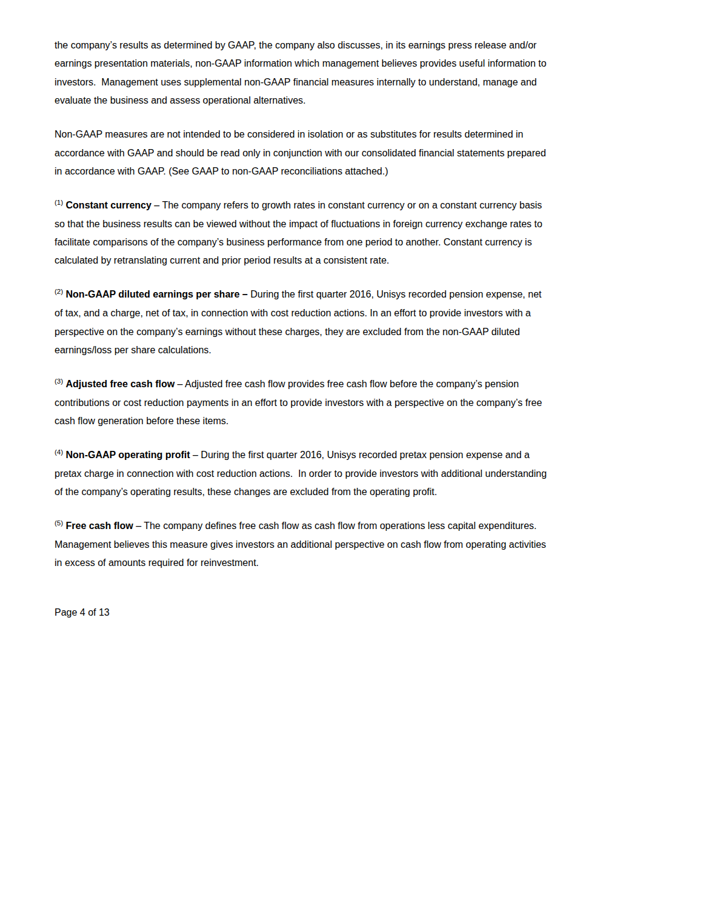the company’s results as determined by GAAP, the company also discusses, in its earnings press release and/or earnings presentation materials, non-GAAP information which management believes provides useful information to investors. Management uses supplemental non-GAAP financial measures internally to understand, manage and evaluate the business and assess operational alternatives.
Non-GAAP measures are not intended to be considered in isolation or as substitutes for results determined in accordance with GAAP and should be read only in conjunction with our consolidated financial statements prepared in accordance with GAAP. (See GAAP to non-GAAP reconciliations attached.)
(1) Constant currency – The company refers to growth rates in constant currency or on a constant currency basis so that the business results can be viewed without the impact of fluctuations in foreign currency exchange rates to facilitate comparisons of the company’s business performance from one period to another. Constant currency is calculated by retranslating current and prior period results at a consistent rate.
(2) Non-GAAP diluted earnings per share – During the first quarter 2016, Unisys recorded pension expense, net of tax, and a charge, net of tax, in connection with cost reduction actions. In an effort to provide investors with a perspective on the company’s earnings without these charges, they are excluded from the non-GAAP diluted earnings/loss per share calculations.
(3) Adjusted free cash flow – Adjusted free cash flow provides free cash flow before the company’s pension contributions or cost reduction payments in an effort to provide investors with a perspective on the company’s free cash flow generation before these items.
(4) Non-GAAP operating profit – During the first quarter 2016, Unisys recorded pretax pension expense and a pretax charge in connection with cost reduction actions. In order to provide investors with additional understanding of the company’s operating results, these changes are excluded from the operating profit.
(5) Free cash flow – The company defines free cash flow as cash flow from operations less capital expenditures. Management believes this measure gives investors an additional perspective on cash flow from operating activities in excess of amounts required for reinvestment.
Page 4 of 13